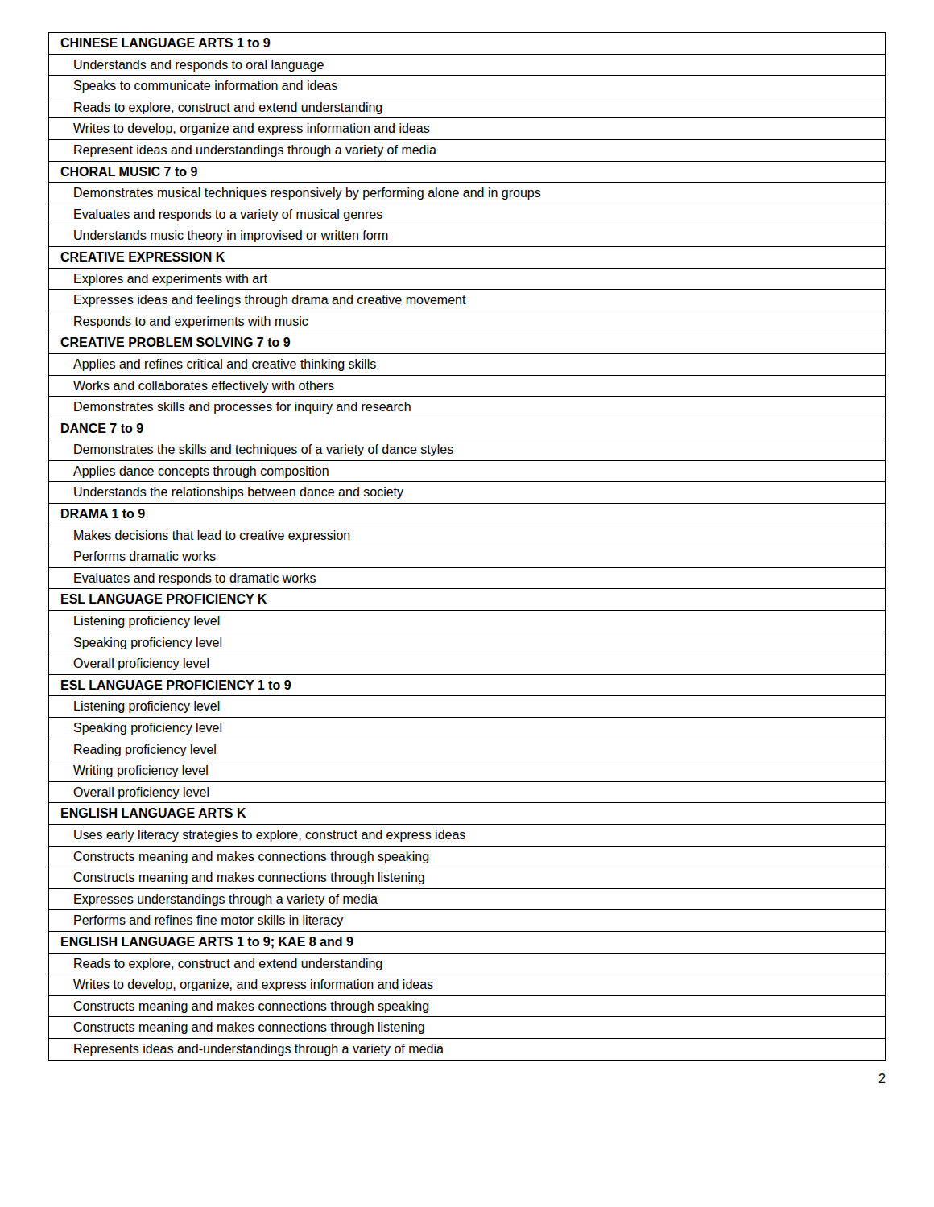| CHINESE LANGUAGE ARTS 1 to 9 |
| Understands and responds to oral language |
| Speaks to communicate information and ideas |
| Reads to explore, construct and extend understanding |
| Writes to develop, organize and express information and ideas |
| Represent ideas and understandings through a variety of media |
| CHORAL MUSIC 7 to 9 |
| Demonstrates musical techniques responsively by performing alone and in groups |
| Evaluates and responds to a variety of musical genres |
| Understands music theory in improvised or written form |
| CREATIVE EXPRESSION K |
| Explores and experiments with art |
| Expresses ideas and feelings through drama and creative movement |
| Responds to and experiments with music |
| CREATIVE PROBLEM SOLVING 7 to 9 |
| Applies and refines critical and creative thinking skills |
| Works and collaborates effectively with others |
| Demonstrates skills and processes for inquiry and research |
| DANCE 7 to 9 |
| Demonstrates the skills and techniques of a variety of dance styles |
| Applies dance concepts through composition |
| Understands the relationships between dance and society |
| DRAMA 1 to 9 |
| Makes decisions that lead to creative expression |
| Performs dramatic works |
| Evaluates and responds to dramatic works |
| ESL LANGUAGE PROFICIENCY K |
| Listening proficiency level |
| Speaking proficiency level |
| Overall proficiency level |
| ESL LANGUAGE PROFICIENCY 1 to 9 |
| Listening proficiency level |
| Speaking proficiency level |
| Reading proficiency level |
| Writing proficiency level |
| Overall proficiency level |
| ENGLISH LANGUAGE ARTS K |
| Uses early literacy strategies to explore, construct and express ideas |
| Constructs meaning and makes connections through speaking |
| Constructs meaning and makes connections through listening |
| Expresses understandings through a variety of media |
| Performs and refines fine motor skills in literacy |
| ENGLISH LANGUAGE ARTS 1 to 9; KAE 8 and 9 |
| Reads to explore, construct and extend understanding |
| Writes to develop, organize, and express information and ideas |
| Constructs meaning and makes connections through speaking |
| Constructs meaning and makes connections through listening |
| Represents ideas and-understandings through a variety of media |
2